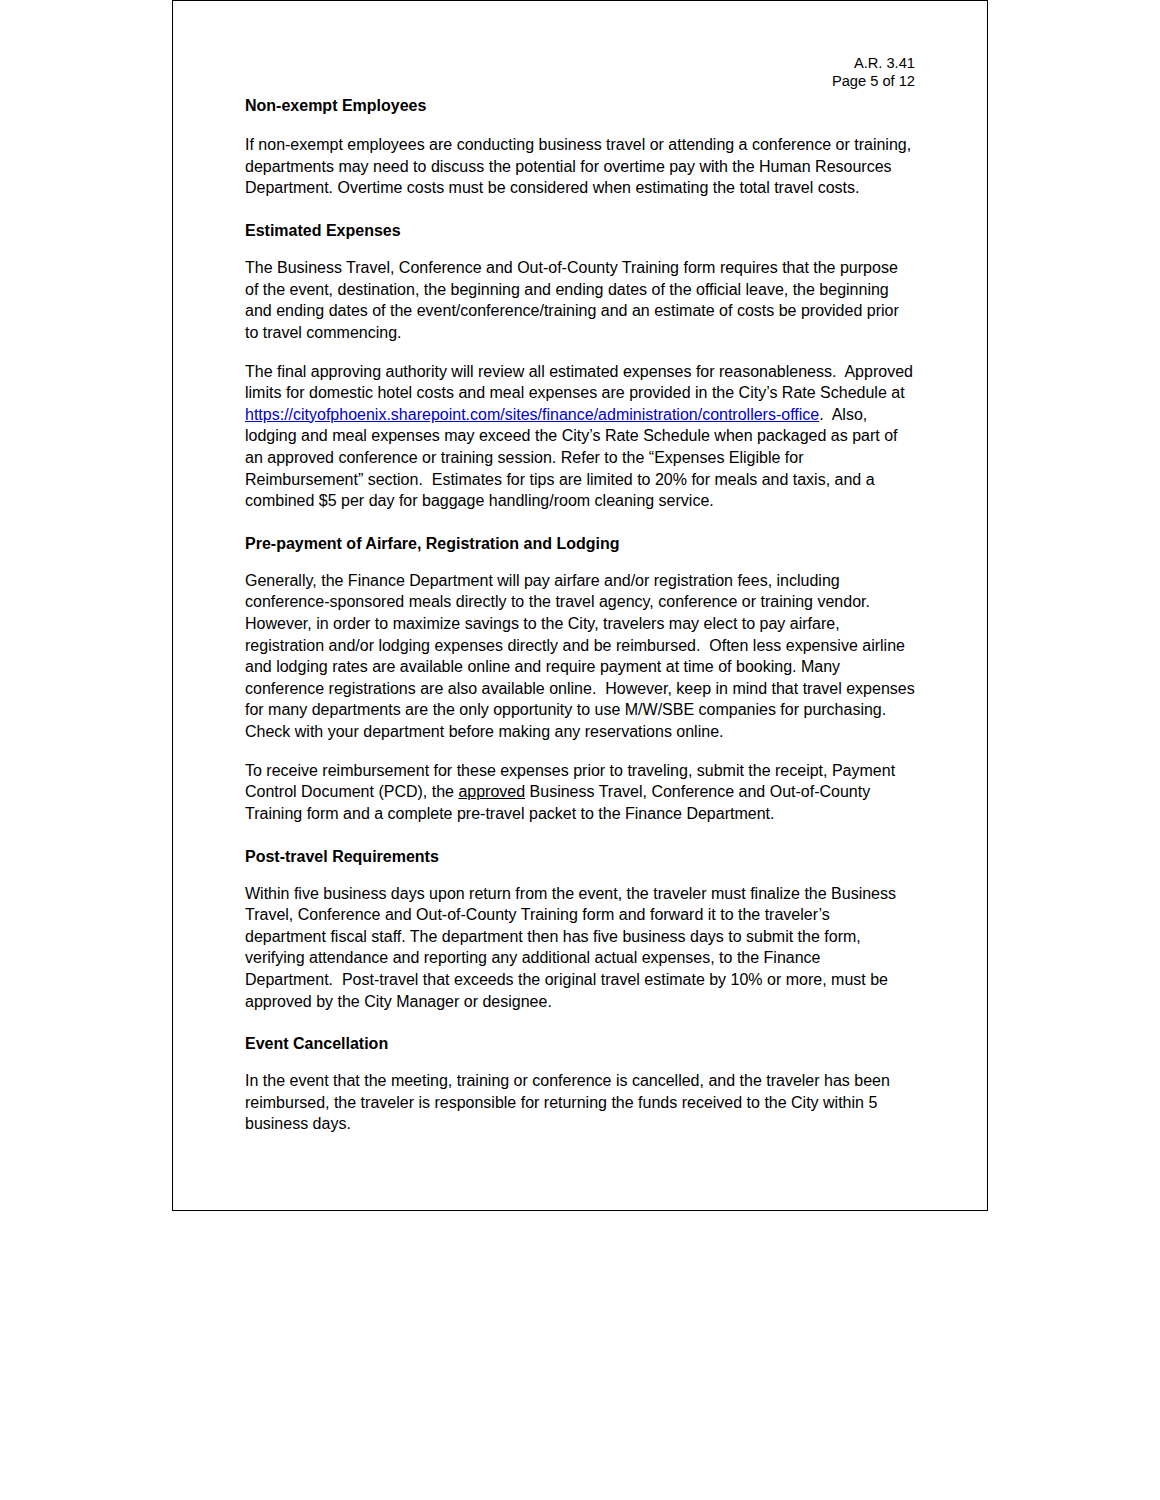A.R. 3.41
Page 5 of 12
Non-exempt Employees
If non-exempt employees are conducting business travel or attending a conference or training, departments may need to discuss the potential for overtime pay with the Human Resources Department. Overtime costs must be considered when estimating the total travel costs.
Estimated Expenses
The Business Travel, Conference and Out-of-County Training form requires that the purpose of the event, destination, the beginning and ending dates of the official leave, the beginning and ending dates of the event/conference/training and an estimate of costs be provided prior to travel commencing.
The final approving authority will review all estimated expenses for reasonableness. Approved limits for domestic hotel costs and meal expenses are provided in the City’s Rate Schedule at https://cityofphoenix.sharepoint.com/sites/finance/administration/controllers-office. Also, lodging and meal expenses may exceed the City’s Rate Schedule when packaged as part of an approved conference or training session. Refer to the “Expenses Eligible for Reimbursement” section. Estimates for tips are limited to 20% for meals and taxis, and a combined $5 per day for baggage handling/room cleaning service.
Pre-payment of Airfare, Registration and Lodging
Generally, the Finance Department will pay airfare and/or registration fees, including conference-sponsored meals directly to the travel agency, conference or training vendor. However, in order to maximize savings to the City, travelers may elect to pay airfare, registration and/or lodging expenses directly and be reimbursed. Often less expensive airline and lodging rates are available online and require payment at time of booking. Many conference registrations are also available online. However, keep in mind that travel expenses for many departments are the only opportunity to use M/W/SBE companies for purchasing. Check with your department before making any reservations online.
To receive reimbursement for these expenses prior to traveling, submit the receipt, Payment Control Document (PCD), the approved Business Travel, Conference and Out-of-County Training form and a complete pre-travel packet to the Finance Department.
Post-travel Requirements
Within five business days upon return from the event, the traveler must finalize the Business Travel, Conference and Out-of-County Training form and forward it to the traveler’s department fiscal staff. The department then has five business days to submit the form, verifying attendance and reporting any additional actual expenses, to the Finance Department. Post-travel that exceeds the original travel estimate by 10% or more, must be approved by the City Manager or designee.
Event Cancellation
In the event that the meeting, training or conference is cancelled, and the traveler has been reimbursed, the traveler is responsible for returning the funds received to the City within 5 business days.